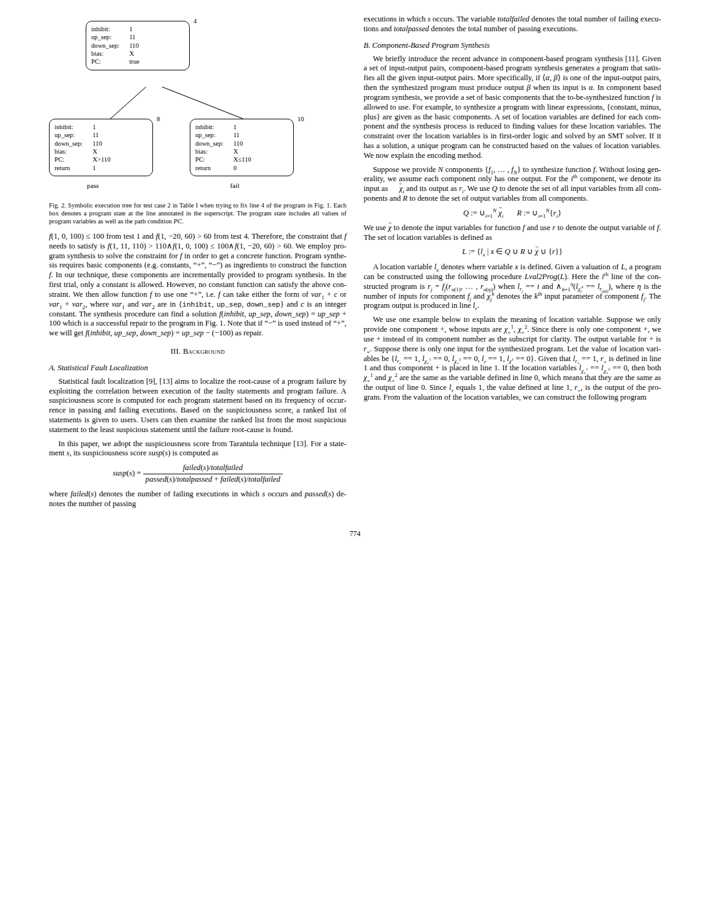| inhibit: | 1 |
| up_sep: | 11 |
| down_sep: | 110 |
| bias: | X |
| PC: | true |
4
| inhibit: | 1 |
| up_sep: | 11 |
| down_sep: | 110 |
| bias: | X |
| PC: | X>110 |
| return | 1 |
8
pass
| inhibit: | 1 |
| up_sep: | 11 |
| down_sep: | 110 |
| bias: | X |
| PC: | X≤110 |
| return | 0 |
10
fail
Fig. 2. Symbolic execution tree for test case 2 in Table I when trying to fix line 4 of the program in Fig. 1. Each box denotes a program state at the line annotated in the superscript. The program state includes all values of program variables as well as the path condition PC.
f(1, 0, 100) ≤ 100 from test 1 and f(1, −20, 60) > 60 from test 4. Therefore, the constraint that f needs to satisfy is f(1, 11, 110) > 110∧f(1, 0, 100) ≤ 100∧f(1, −20, 60) > 60. We employ program synthesis to solve the constraint for f in order to get a concrete function. Program synthesis requires basic components (e.g. constants, “+”, “−”) as ingredients to construct the function f. In our technique, these components are incrementally provided to program synthesis. In the first trial, only a constant is allowed. However, no constant function can satisfy the above constraint. We then allow function f to use one “+”, i.e. f can take either the form of var1 + c or var1 + var2, where var1 and var2 are in {inhibit, up_sep, down_sep} and c is an integer constant. The synthesis procedure can find a solution f(inhibit, up_sep, down_sep) = up_sep + 100 which is a successful repair to the program in Fig. 1. Note that if “−” is used instead of “+”, we will get f(inhibit, up_sep, down_sep) = up_sep − (−100) as repair.
III. Background
A. Statistical Fault Localization
Statistical fault localization [9], [13] aims to localize the root-cause of a program failure by exploiting the correlation between execution of the faulty statements and program failure. A suspiciousness score is computed for each program statement based on its frequency of occurrence in passing and failing executions. Based on the suspiciousness score, a ranked list of statements is given to users. Users can then examine the ranked list from the most suspicious statement to the least suspicious statement until the failure root-cause is found.
In this paper, we adopt the suspiciousness score from Tarantula technique [13]. For a statement s, its suspiciousness score susp(s) is computed as
susp(s) = failed(s)/totalfailed passed(s)/totalpassed + failed(s)/totalfailed
where failed(s) denotes the number of failing executions in which s occurs and passed(s) denotes the number of passing
executions in which s occurs. The variable totalfailed denotes the total number of failing executions and totalpassed denotes the total number of passing executions.
B. Component-Based Program Synthesis
We briefly introduce the recent advance in component-based program synthesis [11]. Given a set of input-output pairs, component-based program synthesis generates a program that satisfies all the given input-output pairs. More specifically, if ⟨α, β⟩ is one of the input-output pairs, then the synthesized program must produce output β when its input is α. In component based program synthesis, we provide a set of basic components that the to-be-synthesized function f is allowed to use. For example, to synthesize a program with linear expressions, {constant, minus, plus} are given as the basic components. A set of location variables are defined for each component and the synthesis process is reduced to finding values for these location variables. The constraint over the location variables is in first-order logic and solved by an SMT solver. If it has a solution, a unique program can be constructed based on the values of location variables. We now explain the encoding method.
Suppose we provide N components {f1, … , fN} to synthesize function f. Without losing generality, we assume each component only has one output. For the ith component, we denote its input as χi and its output as ri. We use Q to denote the set of all input variables from all components and R to denote the set of output variables from all components.
Q := ∪i=1N χi R := ∪i=1N{ri}
We use χ to denote the input variables for function f and use r to denote the output variable of f. The set of location variables is defined as
L := {lx | x ∈ Q ∪ R ∪ χ ∪ {r}}
A location variable lx denotes where variable x is defined. Given a valuation of L, a program can be constructed using the following procedure Lval2Prog(L). Here the ith line of the constructed program is rj = fj(rσ(1), … , rσ(η)) when lrj == i and ∧k=1η(lχjk == lrσ(k)), where η is the number of inputs for component fj and χjk denotes the kth input parameter of component fj. The program output is produced in line lr.
We use one example below to explain the meaning of location variable. Suppose we only provide one component +, whose inputs are χ+1, χ+2. Since there is only one component +, we use + instead of its component number as the subscript for clarity. The output variable for + is r+. Suppose there is only one input for the synthesized program. Let the value of location variables be {lr+ == 1, lχ+1 == 0, lχ+2 == 0, lr == 1, lχ1 == 0}. Given that lr+ == 1, r+ is defined in line 1 and thus component + is placed in line 1. If the location variables lχ+1 == lχ+2 == 0, then both χ+1 and χ+2 are the same as the variable defined in line 0, which means that they are the same as the output of line 0. Since lr equals 1, the value defined at line 1, r+, is the output of the program. From the valuation of the location variables, we can construct the following program
774